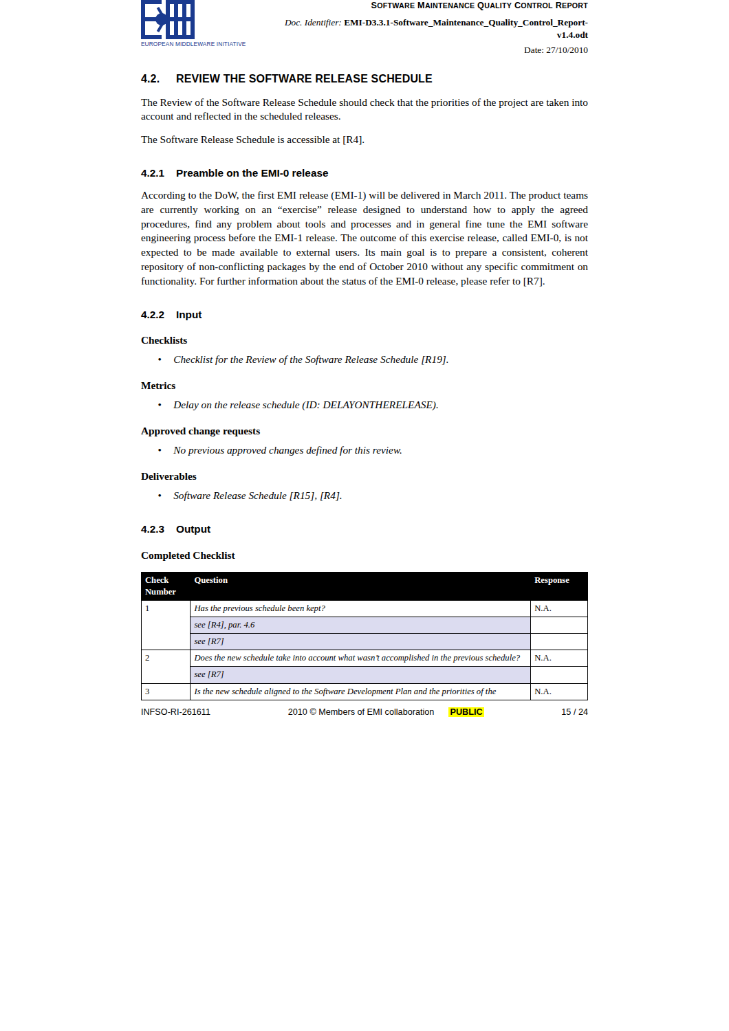EUROPEAN MIDDLEWARE INITIATIVE
SOFTWARE MAINTENANCE QUALITY CONTROL REPORT
Doc. Identifier: EMI-D3.3.1-Software_Maintenance_Quality_Control_Report-v1.4.odt
Date: 27/10/2010
4.2. REVIEW THE SOFTWARE RELEASE SCHEDULE
The Review of the Software Release Schedule should check that the priorities of the project are taken into account and reflected in the scheduled releases.
The Software Release Schedule is accessible at [R4].
4.2.1 Preamble on the EMI-0 release
According to the DoW, the first EMI release (EMI-1) will be delivered in March 2011. The product teams are currently working on an “exercise” release designed to understand how to apply the agreed procedures, find any problem about tools and processes and in general fine tune the EMI software engineering process before the EMI-1 release. The outcome of this exercise release, called EMI-0, is not expected to be made available to external users. Its main goal is to prepare a consistent, coherent repository of non-conflicting packages by the end of October 2010 without any specific commitment on functionality. For further information about the status of the EMI-0 release, please refer to [R7].
4.2.2 Input
Checklists
Checklist for the Review of the Software Release Schedule [R19].
Metrics
Delay on the release schedule (ID: DELAYONTHERELEASE).
Approved change requests
No previous approved changes defined for this review.
Deliverables
Software Release Schedule [R15], [R4].
4.2.3 Output
Completed Checklist
| Check Number | Question | Response |
| --- | --- | --- |
| 1 | Has the previous schedule been kept? | N.A. |
| see [R4], par. 4.6 | |
| see [R7] | |
| 2 | Does the new schedule take into account what wasn’t accomplished in the previous schedule? | N.A. |
| see [R7] | |
| 3 | Is the new schedule aligned to the Software Development Plan and the priorities of the | N.A. |
INFSO-RI-261611
2010 © Members of EMI collaboration PUBLIC
15 / 24